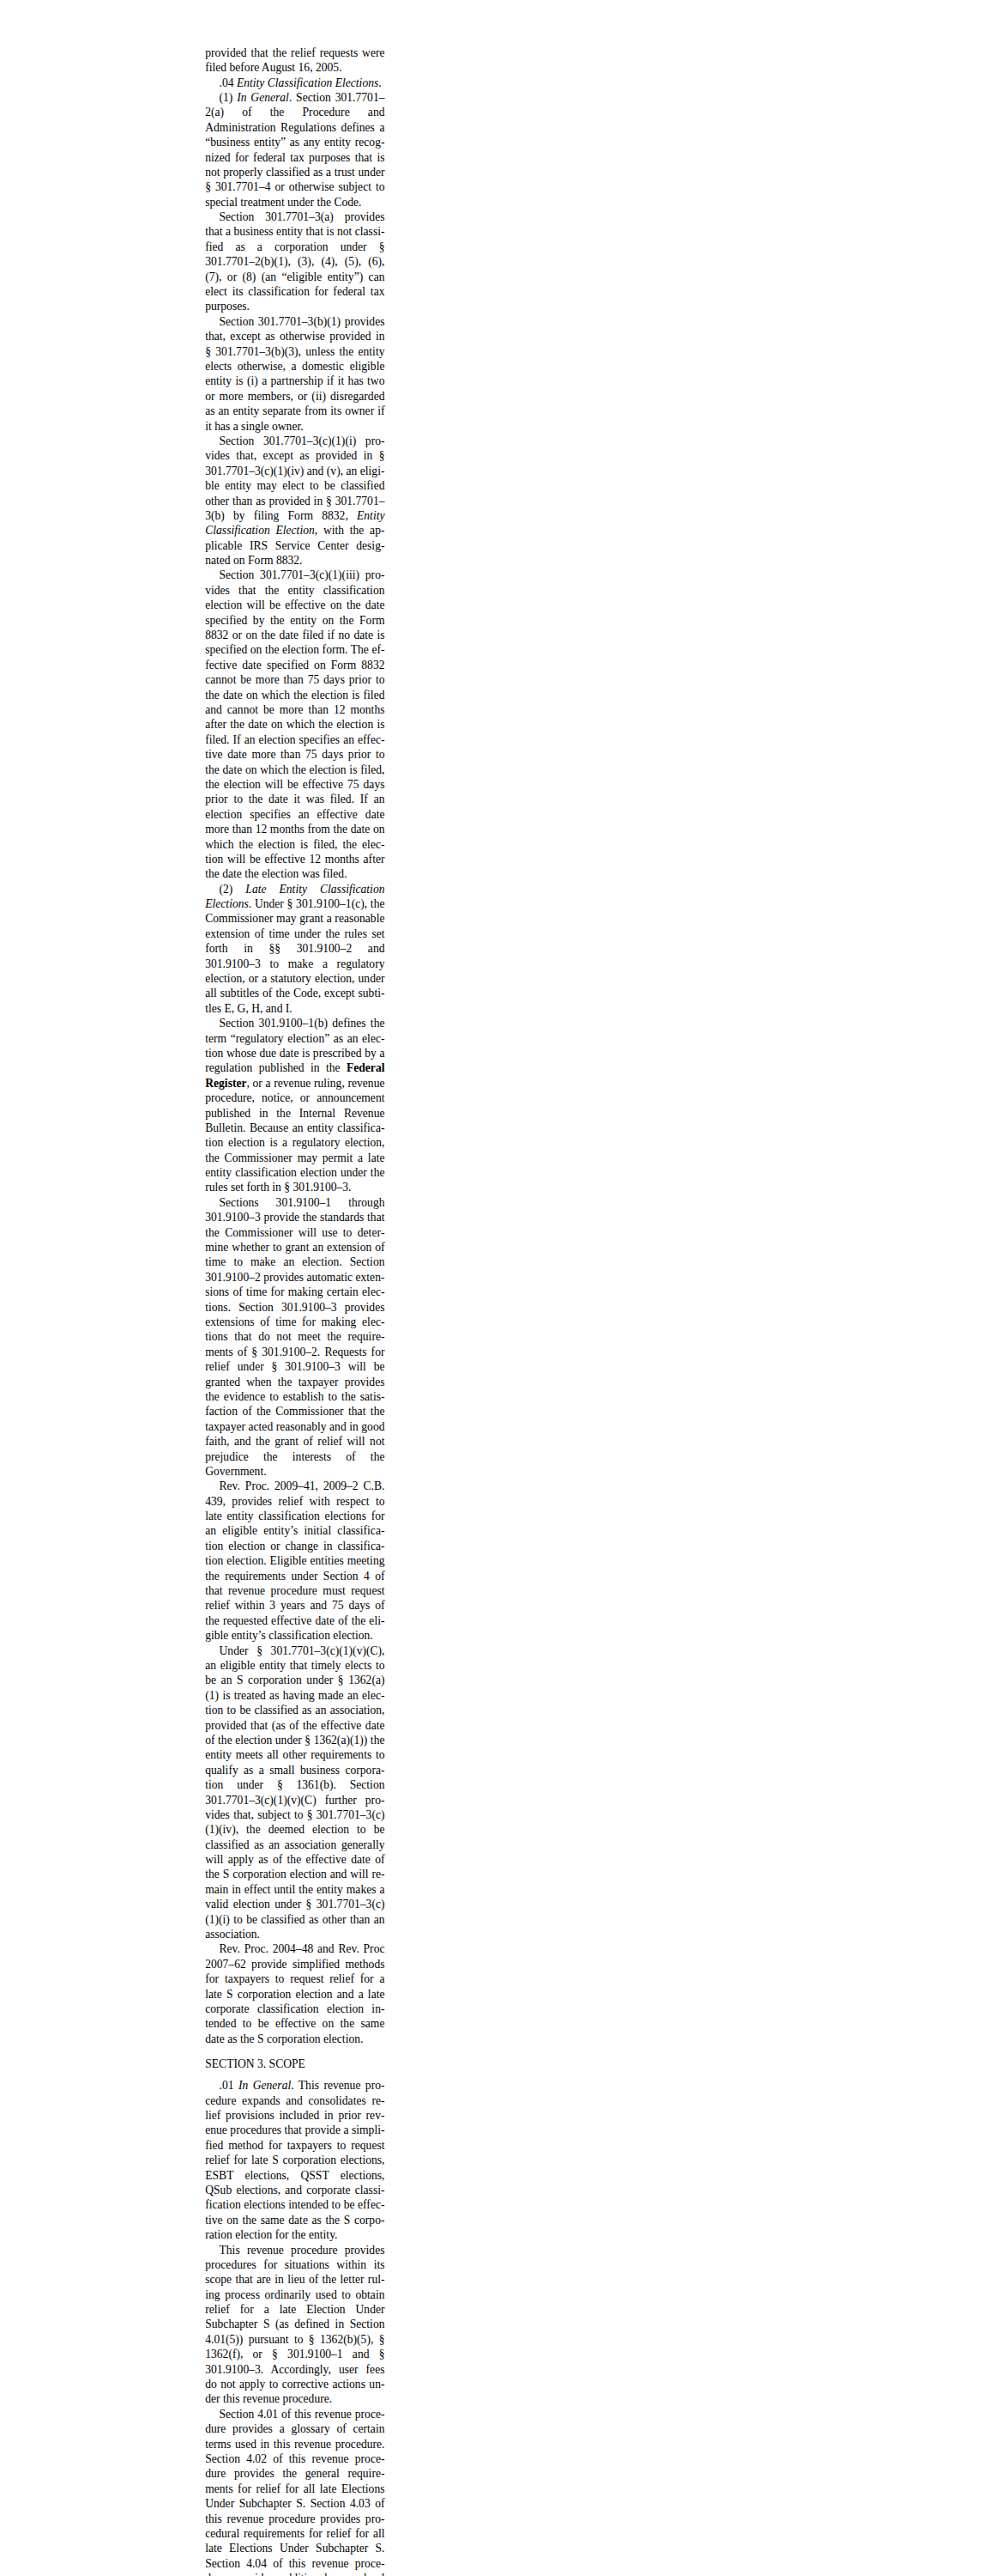provided that the relief requests were filed before August 16, 2005.
.04 Entity Classification Elections.
(1) In General. Section 301.7701–2(a) of the Procedure and Administration Regulations defines a “business entity” as any entity recognized for federal tax purposes that is not properly classified as a trust under § 301.7701–4 or otherwise subject to special treatment under the Code.
Section 301.7701–3(a) provides that a business entity that is not classified as a corporation under § 301.7701–2(b)(1), (3), (4), (5), (6), (7), or (8) (an “eligible entity”) can elect its classification for federal tax purposes.
Section 301.7701–3(b)(1) provides that, except as otherwise provided in § 301.7701–3(b)(3), unless the entity elects otherwise, a domestic eligible entity is (i) a partnership if it has two or more members, or (ii) disregarded as an entity separate from its owner if it has a single owner.
Section 301.7701–3(c)(1)(i) provides that, except as provided in § 301.7701–3(c)(1)(iv) and (v), an eligible entity may elect to be classified other than as provided in § 301.7701–3(b) by filing Form 8832, Entity Classification Election, with the applicable IRS Service Center designated on Form 8832.
Section 301.7701–3(c)(1)(iii) provides that the entity classification election will be effective on the date specified by the entity on the Form 8832 or on the date filed if no date is specified on the election form. The effective date specified on Form 8832 cannot be more than 75 days prior to the date on which the election is filed and cannot be more than 12 months after the date on which the election is filed. If an election specifies an effective date more than 75 days prior to the date on which the election is filed, the election will be effective 75 days prior to the date it was filed. If an election specifies an effective date more than 12 months from the date on which the election is filed, the election will be effective 12 months after the date the election was filed.
(2) Late Entity Classification Elections. Under § 301.9100–1(c), the Commissioner may grant a reasonable extension of time under the rules set forth in §§ 301.9100–2 and 301.9100–3 to make a regulatory election, or a statutory election, under all subtitles of the Code, except subtitles E, G, H, and I.
Section 301.9100–1(b) defines the term “regulatory election” as an election whose due date is prescribed by a regulation published in the Federal Register, or a revenue ruling, revenue procedure, notice, or announcement published in the Internal Revenue Bulletin. Because an entity classification election is a regulatory election, the Commissioner may permit a late entity classification election under the rules set forth in § 301.9100–3.
Sections 301.9100–1 through 301.9100–3 provide the standards that the Commissioner will use to determine whether to grant an extension of time to make an election. Section 301.9100–2 provides automatic extensions of time for making certain elections. Section 301.9100–3 provides extensions of time for making elections that do not meet the requirements of § 301.9100–2. Requests for relief under § 301.9100–3 will be granted when the taxpayer provides the evidence to establish to the satisfaction of the Commissioner that the taxpayer acted reasonably and in good faith, and the grant of relief will not prejudice the interests of the Government.
Rev. Proc. 2009–41, 2009–2 C.B. 439, provides relief with respect to late entity classification elections for an eligible entity’s initial classification election or change in classification election. Eligible entities meeting the requirements under Section 4 of that revenue procedure must request relief within 3 years and 75 days of the requested effective date of the eligible entity’s classification election.
Under § 301.7701–3(c)(1)(v)(C), an eligible entity that timely elects to be an S corporation under § 1362(a)(1) is treated as having made an election to be classified as an association, provided that (as of the effective date of the election under § 1362(a)(1)) the entity meets all other requirements to qualify as a small business corporation under § 1361(b). Section 301.7701–3(c)(1)(v)(C) further provides that, subject to § 301.7701–3(c)(1)(iv), the deemed election to be classified as an association generally will apply as of the effective date of the S corporation election and will remain in effect until the entity makes a valid election under § 301.7701–3(c)(1)(i) to be classified as other than an association.
Rev. Proc. 2004–48 and Rev. Proc 2007–62 provide simplified methods for taxpayers to request relief for a late S corporation election and a late corporate classification election intended to be effective on the same date as the S corporation election.
SECTION 3. SCOPE
.01 In General. This revenue procedure expands and consolidates relief provisions included in prior revenue procedures that provide a simplified method for taxpayers to request relief for late S corporation elections, ESBT elections, QSST elections, QSub elections, and corporate classification elections intended to be effective on the same date as the S corporation election for the entity.
This revenue procedure provides procedures for situations within its scope that are in lieu of the letter ruling process ordinarily used to obtain relief for a late Election Under Subchapter S (as defined in Section 4.01(5)) pursuant to § 1362(b)(5), § 1362(f), or § 301.9100–1 and § 301.9100–3. Accordingly, user fees do not apply to corrective actions under this revenue procedure.
Section 4.01 of this revenue procedure provides a glossary of certain terms used in this revenue procedure. Section 4.02 of this revenue procedure provides the general requirements for relief for all late Elections Under Subchapter S. Section 4.03 of this revenue procedure provides procedural requirements for relief for all late Elections Under Subchapter S. Section 4.04 of this revenue procedure provides additional procedural requirements for relief when one or more Requesting Entities (as defined in Section 4.01(6)) request relief for multiple late elections with respect to a single S corporation. Section 5 of this revenue procedure provides a simplified method for taxpayers to request relief for late S corporation elections (which may or may not include a Deemed Entity Classification Election (as defined in Section 4.01(1) of this revenue procedure)). Section 6 of this revenue procedure provides a simplified method for taxpayers to request relief for late ESBT and QSST elections. Section 7 of this revenue procedure provides a simplified method for taxpayers to request relief for late QSub elections.
September 3, 2013
176
2013–36 I.R.B.